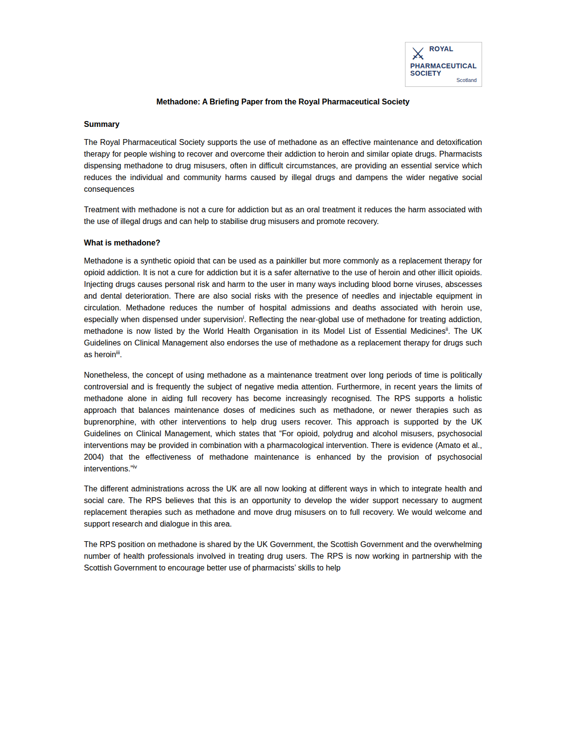⚔
ROYAL PHARMACEUTICAL SOCIETY
Scotland
Methadone: A Briefing Paper from the Royal Pharmaceutical Society
Summary
The Royal Pharmaceutical Society supports the use of methadone as an effective maintenance and detoxification therapy for people wishing to recover and overcome their addiction to heroin and similar opiate drugs. Pharmacists dispensing methadone to drug misusers, often in difficult circumstances, are providing an essential service which reduces the individual and community harms caused by illegal drugs and dampens the wider negative social consequences
Treatment with methadone is not a cure for addiction but as an oral treatment it reduces the harm associated with the use of illegal drugs and can help to stabilise drug misusers and promote recovery.
What is methadone?
Methadone is a synthetic opioid that can be used as a painkiller but more commonly as a replacement therapy for opioid addiction. It is not a cure for addiction but it is a safer alternative to the use of heroin and other illicit opioids. Injecting drugs causes personal risk and harm to the user in many ways including blood borne viruses, abscesses and dental deterioration. There are also social risks with the presence of needles and injectable equipment in circulation. Methadone reduces the number of hospital admissions and deaths associated with heroin use, especially when dispensed under supervisioni. Reflecting the near-global use of methadone for treating addiction, methadone is now listed by the World Health Organisation in its Model List of Essential Medicinesii. The UK Guidelines on Clinical Management also endorses the use of methadone as a replacement therapy for drugs such as heroiniii.
Nonetheless, the concept of using methadone as a maintenance treatment over long periods of time is politically controversial and is frequently the subject of negative media attention. Furthermore, in recent years the limits of methadone alone in aiding full recovery has become increasingly recognised. The RPS supports a holistic approach that balances maintenance doses of medicines such as methadone, or newer therapies such as buprenorphine, with other interventions to help drug users recover. This approach is supported by the UK Guidelines on Clinical Management, which states that “For opioid, polydrug and alcohol misusers, psychosocial interventions may be provided in combination with a pharmacological intervention. There is evidence (Amato et al., 2004) that the effectiveness of methadone maintenance is enhanced by the provision of psychosocial interventions.”iv
The different administrations across the UK are all now looking at different ways in which to integrate health and social care. The RPS believes that this is an opportunity to develop the wider support necessary to augment replacement therapies such as methadone and move drug misusers on to full recovery. We would welcome and support research and dialogue in this area.
The RPS position on methadone is shared by the UK Government, the Scottish Government and the overwhelming number of health professionals involved in treating drug users. The RPS is now working in partnership with the Scottish Government to encourage better use of pharmacists’ skills to help